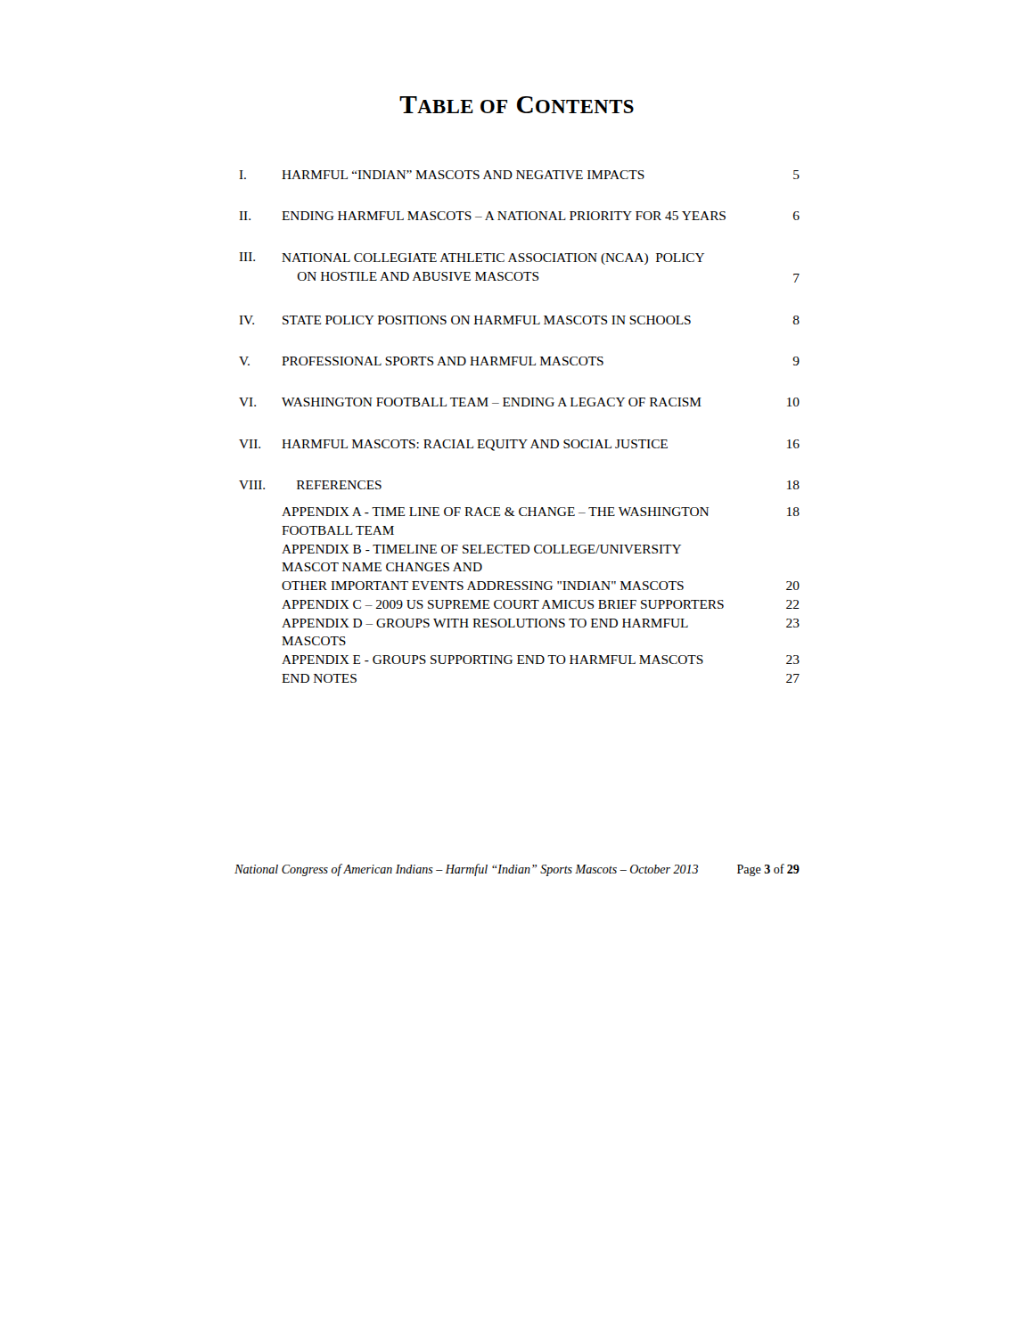TABLE OF CONTENTS
I.
Harmful “Indian” Mascots and Negative Impacts
5
II.
Ending Harmful Mascots – A National Priority for 45 Years
6
III.
National Collegiate Athletic Association (NCAA) Policy
on Hostile and Abusive Mascots
7
IV.
State Policy Positions on Harmful Mascots in Schools
8
V.
Professional Sports and Harmful Mascots
9
VI.
Washington Football Team – Ending a Legacy of Racism
10
VII.
Harmful Mascots: Racial Equity and Social Justice
16
VIII.
References
18
Appendix A - Time Line of Race & Change – The Washington Football Team
18
Appendix B - Timeline of Selected College/University Mascot Name Changes and
Other Important Events Addressing "Indian" Mascots
20
Appendix C – 2009 US Supreme Court Amicus Brief Supporters
22
Appendix D – Groups with Resolutions to End Harmful Mascots
23
Appendix E - Groups Supporting End to Harmful Mascots
23
End Notes
27
National Congress of American Indians – Harmful “Indian” Sports Mascots – October 2013
Page 3 of 29